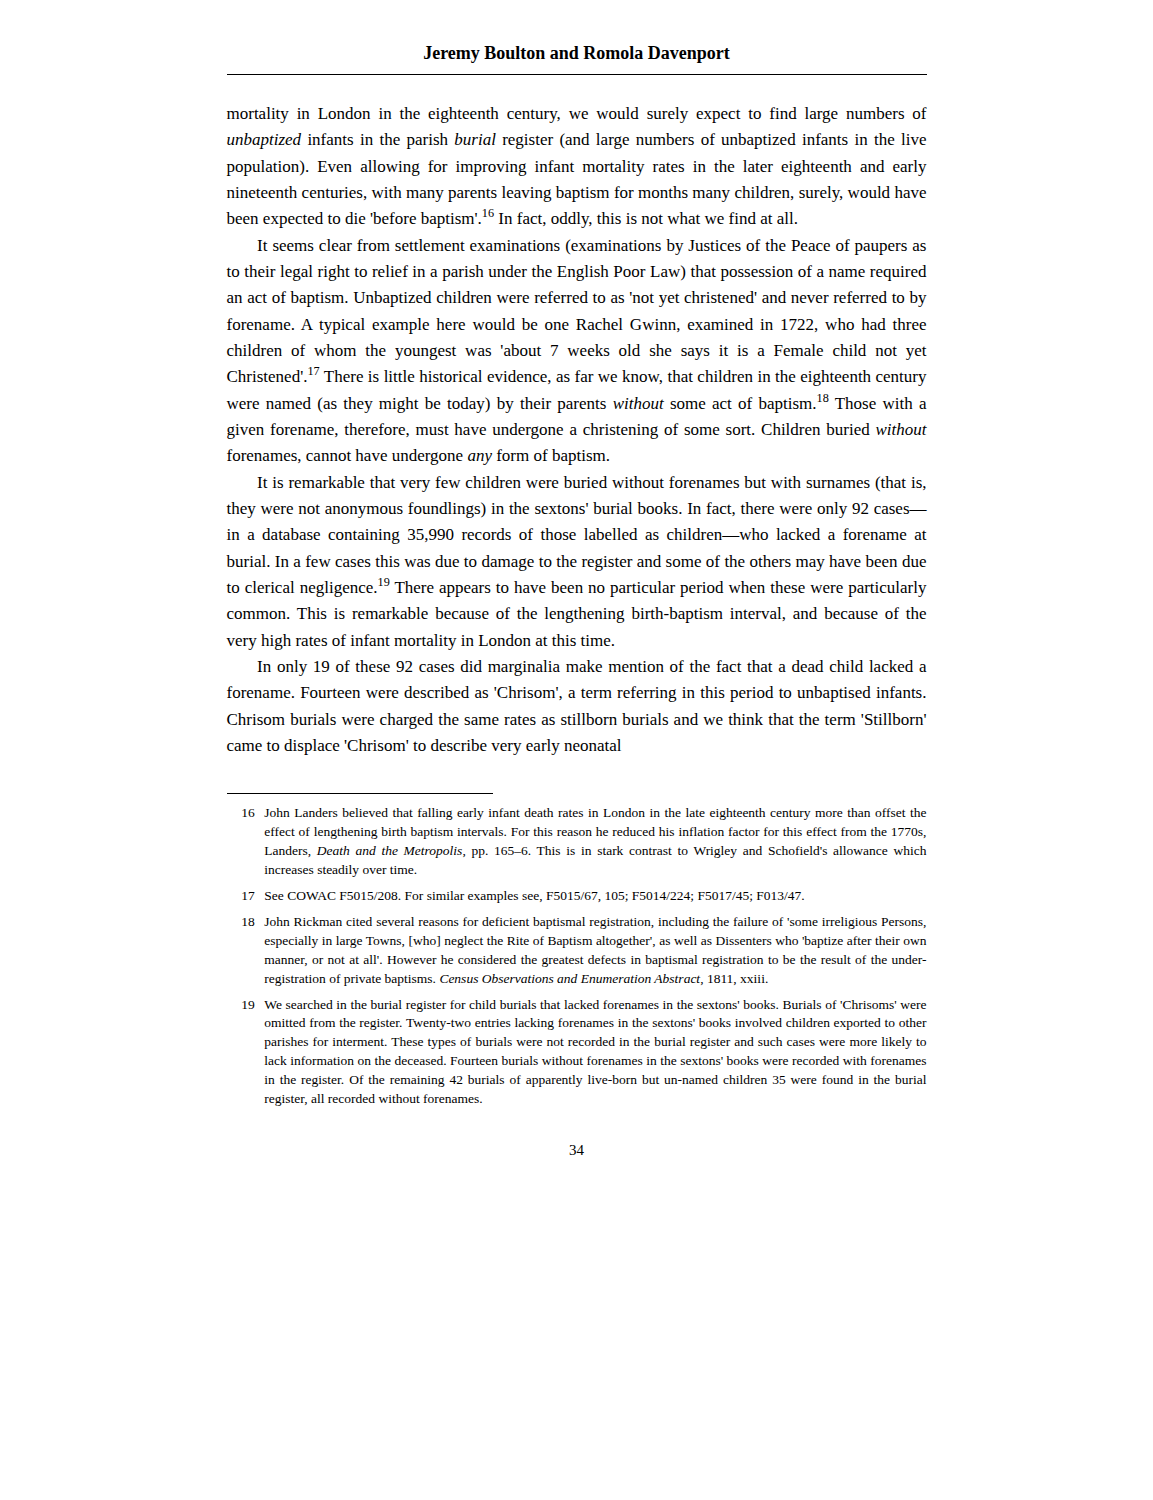Jeremy Boulton and Romola Davenport
mortality in London in the eighteenth century, we would surely expect to find large numbers of unbaptized infants in the parish burial register (and large numbers of unbaptized infants in the live population). Even allowing for improving infant mortality rates in the later eighteenth and early nineteenth centuries, with many parents leaving baptism for months many children, surely, would have been expected to die 'before baptism'.16 In fact, oddly, this is not what we find at all.
It seems clear from settlement examinations (examinations by Justices of the Peace of paupers as to their legal right to relief in a parish under the English Poor Law) that possession of a name required an act of baptism. Unbaptized children were referred to as 'not yet christened' and never referred to by forename. A typical example here would be one Rachel Gwinn, examined in 1722, who had three children of whom the youngest was 'about 7 weeks old she says it is a Female child not yet Christened'.17 There is little historical evidence, as far we know, that children in the eighteenth century were named (as they might be today) by their parents without some act of baptism.18 Those with a given forename, therefore, must have undergone a christening of some sort. Children buried without forenames, cannot have undergone any form of baptism.
It is remarkable that very few children were buried without forenames but with surnames (that is, they were not anonymous foundlings) in the sextons' burial books. In fact, there were only 92 cases—in a database containing 35,990 records of those labelled as children—who lacked a forename at burial. In a few cases this was due to damage to the register and some of the others may have been due to clerical negligence.19 There appears to have been no particular period when these were particularly common. This is remarkable because of the lengthening birth-baptism interval, and because of the very high rates of infant mortality in London at this time.
In only 19 of these 92 cases did marginalia make mention of the fact that a dead child lacked a forename. Fourteen were described as 'Chrisom', a term referring in this period to unbaptised infants. Chrisom burials were charged the same rates as stillborn burials and we think that the term 'Stillborn' came to displace 'Chrisom' to describe very early neonatal
16 John Landers believed that falling early infant death rates in London in the late eighteenth century more than offset the effect of lengthening birth baptism intervals. For this reason he reduced his inflation factor for this effect from the 1770s, Landers, Death and the Metropolis, pp. 165–6. This is in stark contrast to Wrigley and Schofield's allowance which increases steadily over time.
17 See COWAC F5015/208. For similar examples see, F5015/67, 105; F5014/224; F5017/45; F013/47.
18 John Rickman cited several reasons for deficient baptismal registration, including the failure of 'some irreligious Persons, especially in large Towns, [who] neglect the Rite of Baptism altogether', as well as Dissenters who 'baptize after their own manner, or not at all'. However he considered the greatest defects in baptismal registration to be the result of the under-registration of private baptisms. Census Observations and Enumeration Abstract, 1811, xxiii.
19 We searched in the burial register for child burials that lacked forenames in the sextons' books. Burials of 'Chrisoms' were omitted from the register. Twenty-two entries lacking forenames in the sextons' books involved children exported to other parishes for interment. These types of burials were not recorded in the burial register and such cases were more likely to lack information on the deceased. Fourteen burials without forenames in the sextons' books were recorded with forenames in the register. Of the remaining 42 burials of apparently live-born but un-named children 35 were found in the burial register, all recorded without forenames.
34